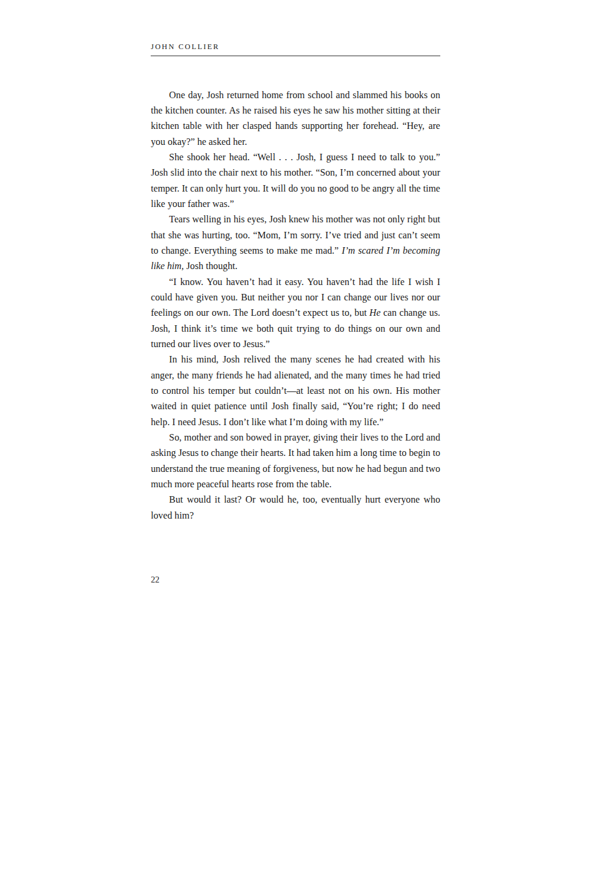John Collier
One day, Josh returned home from school and slammed his books on the kitchen counter. As he raised his eyes he saw his mother sitting at their kitchen table with her clasped hands supporting her forehead. “Hey, are you okay?” he asked her.
She shook her head. “Well . . . Josh, I guess I need to talk to you.” Josh slid into the chair next to his mother. “Son, I’m concerned about your temper. It can only hurt you. It will do you no good to be angry all the time like your father was.”
Tears welling in his eyes, Josh knew his mother was not only right but that she was hurting, too. “Mom, I’m sorry. I’ve tried and just can’t seem to change. Everything seems to make me mad.” I’m scared I’m becoming like him, Josh thought.
“I know. You haven’t had it easy. You haven’t had the life I wish I could have given you. But neither you nor I can change our lives nor our feelings on our own. The Lord doesn’t expect us to, but He can change us. Josh, I think it’s time we both quit trying to do things on our own and turned our lives over to Jesus.”
In his mind, Josh relived the many scenes he had created with his anger, the many friends he had alienated, and the many times he had tried to control his temper but couldn’t—at least not on his own. His mother waited in quiet patience until Josh finally said, “You’re right; I do need help. I need Jesus. I don’t like what I’m doing with my life.”
So, mother and son bowed in prayer, giving their lives to the Lord and asking Jesus to change their hearts. It had taken him a long time to begin to understand the true meaning of forgiveness, but now he had begun and two much more peaceful hearts rose from the table.
But would it last? Or would he, too, eventually hurt everyone who loved him?
22